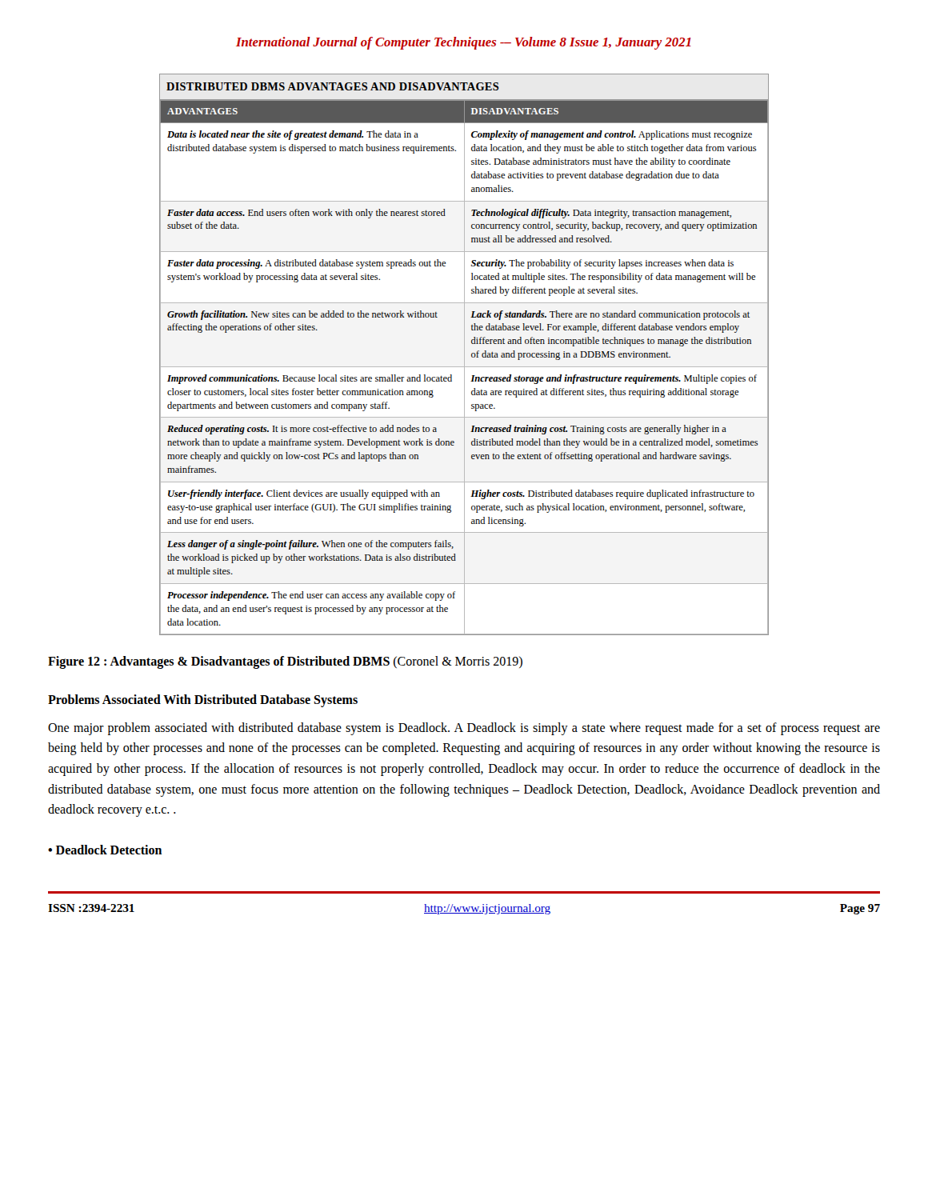International Journal of Computer Techniques -– Volume 8 Issue 1, January 2021
DISTRIBUTED DBMS ADVANTAGES AND DISADVANTAGES
| ADVANTAGES | DISADVANTAGES |
| --- | --- |
| Data is located near the site of greatest demand. The data in a distributed database system is dispersed to match business requirements. | Complexity of management and control. Applications must recognize data location, and they must be able to stitch together data from various sites. Database administrators must have the ability to coordinate database activities to prevent database degradation due to data anomalies. |
| Faster data access. End users often work with only the nearest stored subset of the data. | Technological difficulty. Data integrity, transaction management, concurrency control, security, backup, recovery, and query optimization must all be addressed and resolved. |
| Faster data processing. A distributed database system spreads out the system's workload by processing data at several sites. | Security. The probability of security lapses increases when data is located at multiple sites. The responsibility of data management will be shared by different people at several sites. |
| Growth facilitation. New sites can be added to the network without affecting the operations of other sites. | Lack of standards. There are no standard communication protocols at the database level. For example, different database vendors employ different and often incompatible techniques to manage the distribution of data and processing in a DDBMS environment. |
| Improved communications. Because local sites are smaller and located closer to customers, local sites foster better communication among departments and between customers and company staff. | Increased storage and infrastructure requirements. Multiple copies of data are required at different sites, thus requiring additional storage space. |
| Reduced operating costs. It is more cost-effective to add nodes to a network than to update a mainframe system. Development work is done more cheaply and quickly on low-cost PCs and laptops than on mainframes. | Increased training cost. Training costs are generally higher in a distributed model than they would be in a centralized model, sometimes even to the extent of offsetting operational and hardware savings. |
| User-friendly interface. Client devices are usually equipped with an easy-to-use graphical user interface (GUI). The GUI simplifies training and use for end users. | Higher costs. Distributed databases require duplicated infrastructure to operate, such as physical location, environment, personnel, software, and licensing. |
| Less danger of a single-point failure. When one of the computers fails, the workload is picked up by other workstations. Data is also distributed at multiple sites. | |
| Processor independence. The end user can access any available copy of the data, and an end user's request is processed by any processor at the data location. | |
Figure 12 : Advantages & Disadvantages of Distributed DBMS (Coronel & Morris 2019)
Problems Associated With Distributed Database Systems
One major problem associated with distributed database system is Deadlock. A Deadlock is simply a state where request made for a set of process request are being held by other processes and none of the processes can be completed. Requesting and acquiring of resources in any order without knowing the resource is acquired by other process. If the allocation of resources is not properly controlled, Deadlock may occur. In order to reduce the occurrence of deadlock in the distributed database system, one must focus more attention on the following techniques – Deadlock Detection, Deadlock, Avoidance Deadlock prevention and deadlock recovery e.t.c. .
• Deadlock Detection
ISSN :2394-2231 http://www.ijctjournal.org Page 97